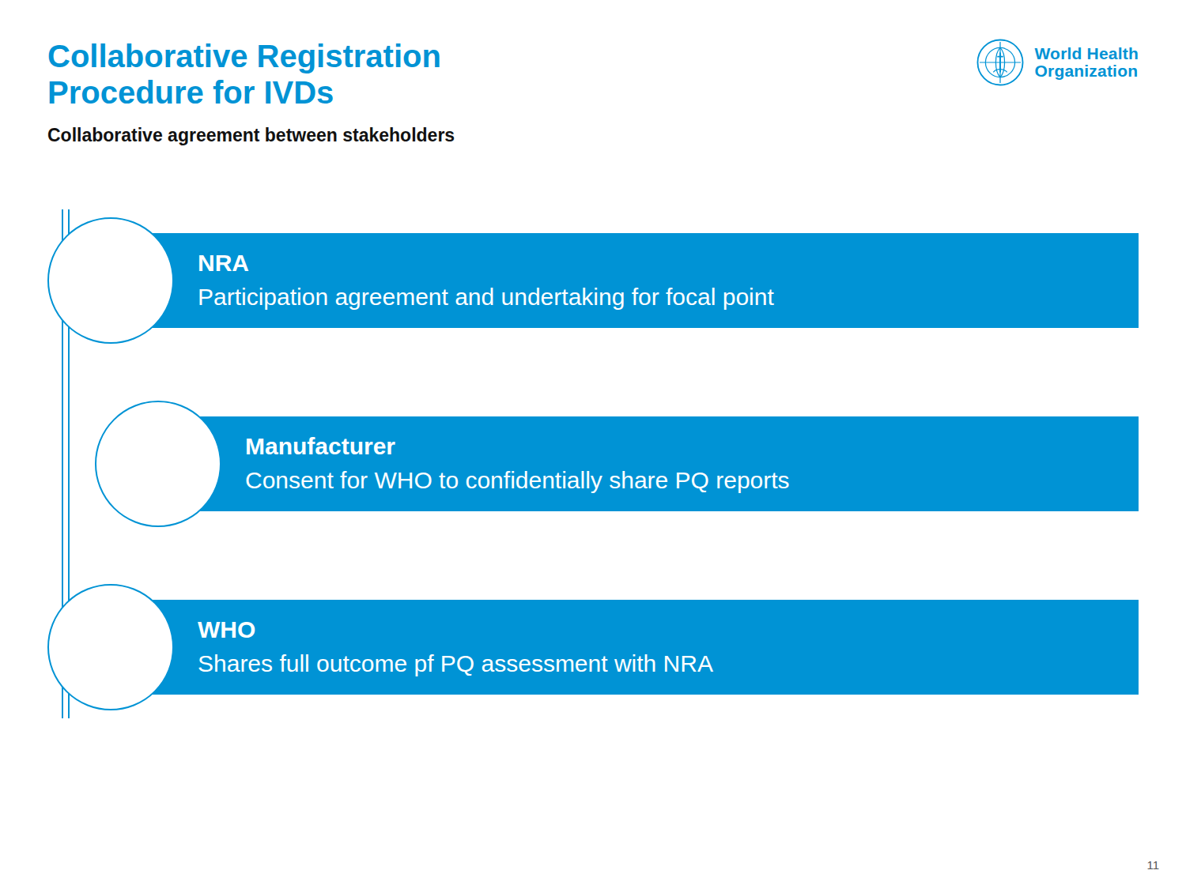Collaborative Registration
Procedure for IVDs
World Health
Organization
Collaborative agreement between stakeholders
NRA
Participation agreement and undertaking for focal point
Manufacturer
Consent for WHO to confidentially share PQ reports
WHO
Shares full outcome pf PQ assessment with NRA
11